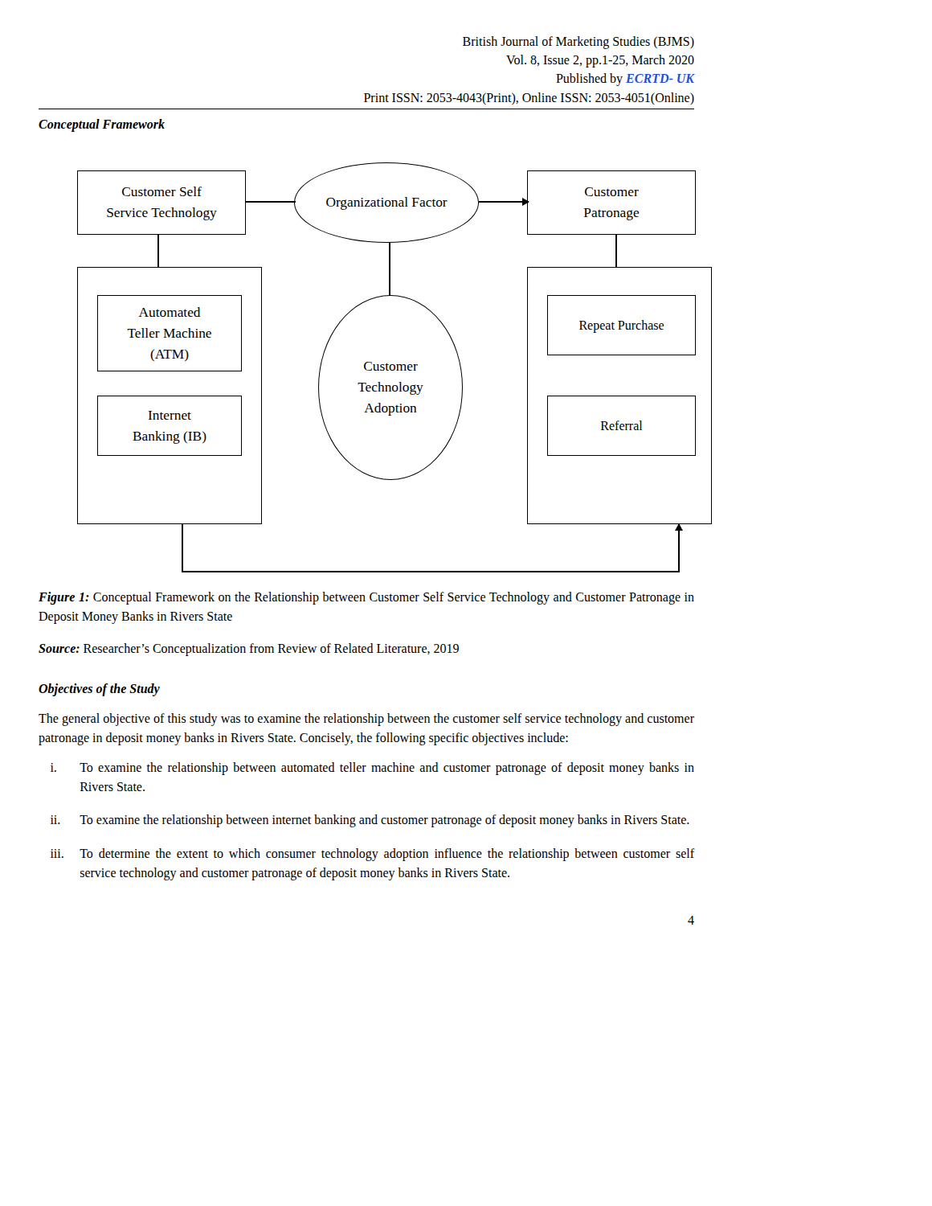British Journal of Marketing Studies (BJMS)
Vol. 8, Issue 2, pp.1-25, March 2020
Published by ECRTD- UK
Print ISSN: 2053-4043(Print), Online ISSN: 2053-4051(Online)
Conceptual Framework
Customer Self
Service Technology
Organizational Factor
Customer
Patronage
Automated
Teller Machine
(ATM)
Internet
Banking (IB)
Repeat Purchase
Referral
Customer
Technology
Adoption
Figure 1: Conceptual Framework on the Relationship between Customer Self Service Technology and Customer Patronage in Deposit Money Banks in Rivers State
Source: Researcher’s Conceptualization from Review of Related Literature, 2019
Objectives of the Study
The general objective of this study was to examine the relationship between the customer self service technology and customer patronage in deposit money banks in Rivers State. Concisely, the following specific objectives include:
To examine the relationship between automated teller machine and customer patronage of deposit money banks in Rivers State.
To examine the relationship between internet banking and customer patronage of deposit money banks in Rivers State.
To determine the extent to which consumer technology adoption influence the relationship between customer self service technology and customer patronage of deposit money banks in Rivers State.
4